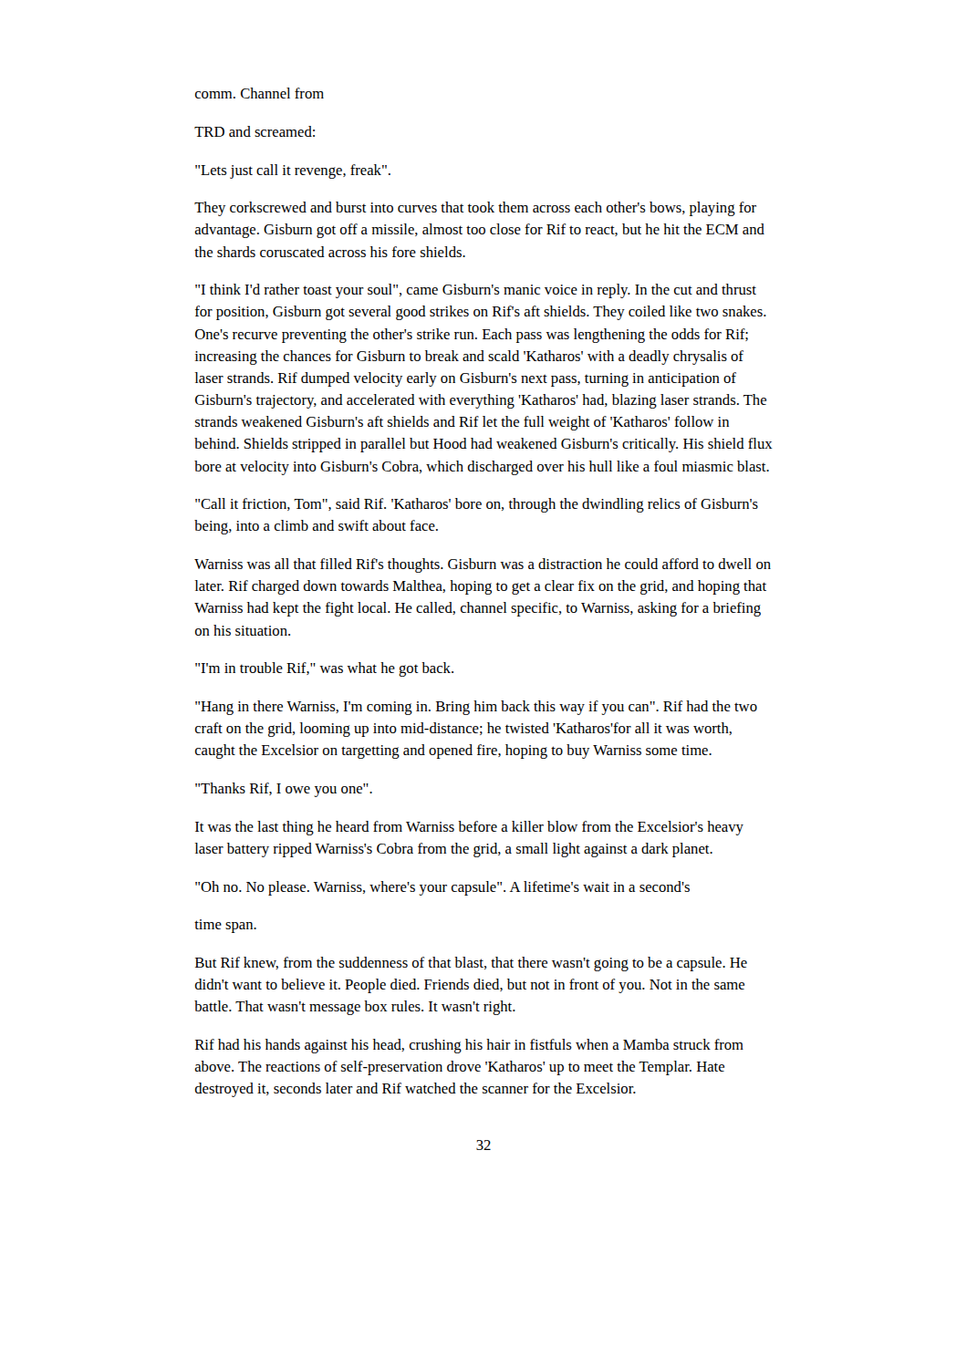comm. Channel from
TRD and screamed:
"Lets just call it revenge, freak".
They corkscrewed and burst into curves that took them across each other's bows, playing for advantage. Gisburn got off a missile, almost too close for Rif to react, but he hit the ECM and the shards coruscated across his fore shields.
"I think I'd rather toast your soul", came Gisburn's manic voice in reply. In the cut and thrust for position, Gisburn got several good strikes on Rif's aft shields. They coiled like two snakes. One's recurve preventing the other's strike run. Each pass was lengthening the odds for Rif; increasing the chances for Gisburn to break and scald 'Katharos' with a deadly chrysalis of laser strands. Rif dumped velocity early on Gisburn's next pass, turning in anticipation of Gisburn's trajectory, and accelerated with everything 'Katharos' had, blazing laser strands. The strands weakened Gisburn's aft shields and Rif let the full weight of 'Katharos' follow in behind. Shields stripped in parallel but Hood had weakened Gisburn's critically. His shield flux bore at velocity into Gisburn's Cobra, which discharged over his hull like a foul miasmic blast.
"Call it friction, Tom", said Rif. 'Katharos' bore on, through the dwindling relics of Gisburn's being, into a climb and swift about face.
Warniss was all that filled Rif's thoughts. Gisburn was a distraction he could afford to dwell on later. Rif charged down towards Malthea, hoping to get a clear fix on the grid, and hoping that Warniss had kept the fight local. He called, channel specific, to Warniss, asking for a briefing on his situation.
"I'm in trouble Rif," was what he got back.
"Hang in there Warniss, I'm coming in. Bring him back this way if you can". Rif had the two craft on the grid, looming up into mid-distance; he twisted 'Katharos'for all it was worth, caught the Excelsior on targetting and opened fire, hoping to buy Warniss some time.
"Thanks Rif, I owe you one".
It was the last thing he heard from Warniss before a killer blow from the Excelsior's heavy laser battery ripped Warniss's Cobra from the grid, a small light against a dark planet.
"Oh no. No please. Warniss, where's your capsule". A lifetime's wait in a second's
time span.
But Rif knew, from the suddenness of that blast, that there wasn't going to be a capsule. He didn't want to believe it. People died. Friends died, but not in front of you. Not in the same battle. That wasn't message box rules. It wasn't right.
Rif had his hands against his head, crushing his hair in fistfuls when a Mamba struck from above. The reactions of self-preservation drove 'Katharos' up to meet the Templar. Hate destroyed it, seconds later and Rif watched the scanner for the Excelsior.
32